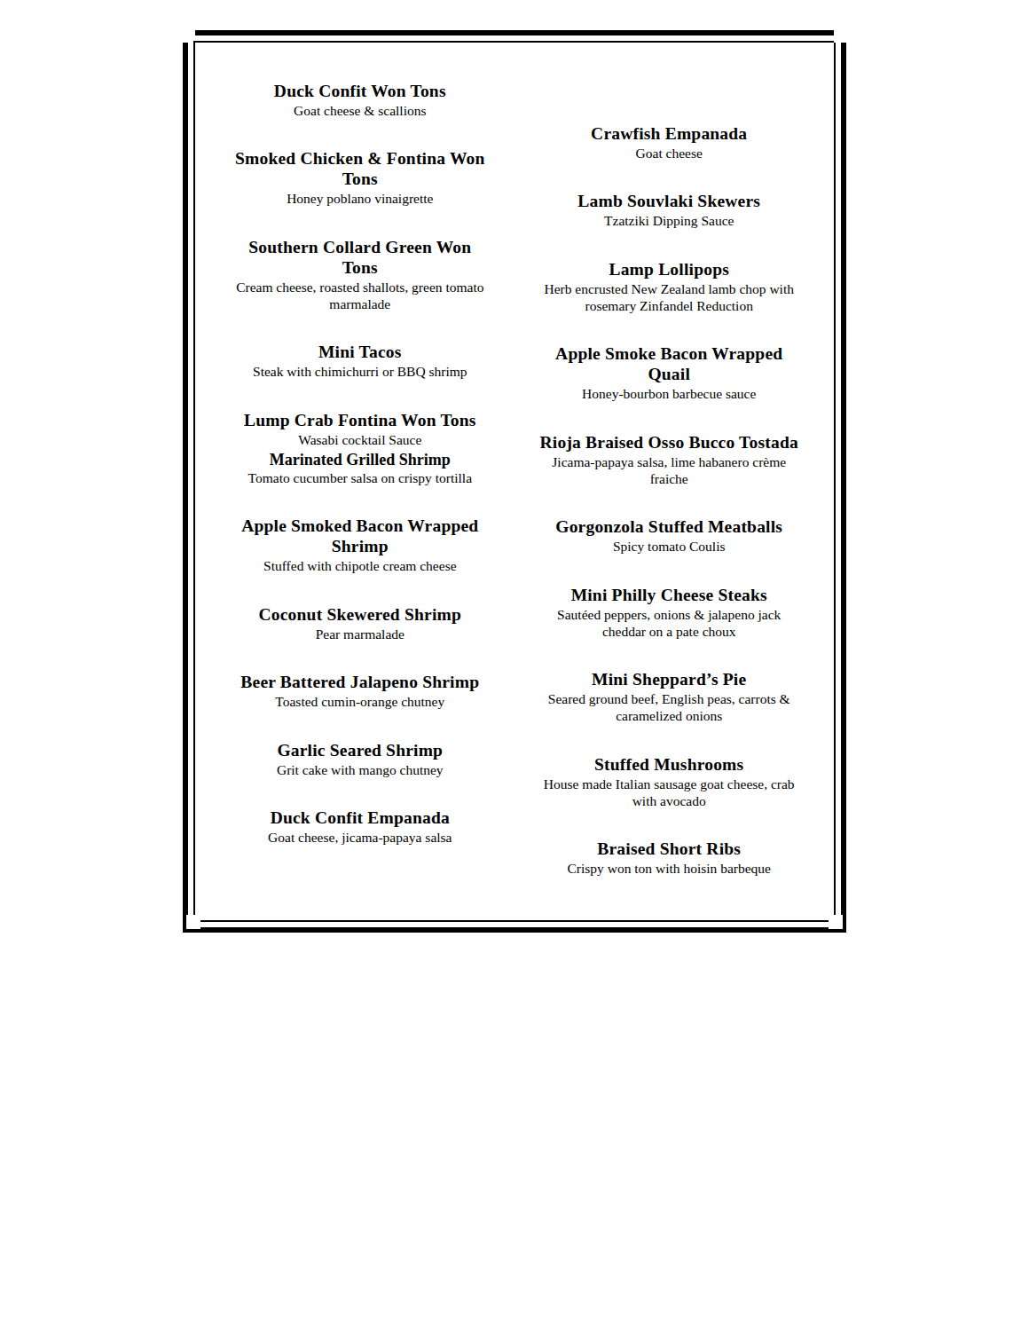Duck Confit Won Tons
Goat cheese & scallions
Smoked Chicken & Fontina Won Tons
Honey poblano vinaigrette
Southern Collard Green Won Tons
Cream cheese, roasted shallots, green tomato marmalade
Mini Tacos
Steak with chimichurri or BBQ shrimp
Lump Crab Fontina Won Tons
Wasabi cocktail Sauce
Marinated Grilled Shrimp
Tomato cucumber salsa on crispy tortilla
Apple Smoked Bacon Wrapped Shrimp
Stuffed with chipotle cream cheese
Coconut Skewered Shrimp
Pear marmalade
Beer Battered Jalapeno Shrimp
Toasted cumin-orange chutney
Garlic Seared Shrimp
Grit cake with mango chutney
Duck Confit Empanada
Goat cheese, jicama-papaya salsa
Crawfish Empanada
Goat cheese
Lamb Souvlaki Skewers
Tzatziki Dipping Sauce
Lamp Lollipops
Herb encrusted New Zealand lamb chop with rosemary Zinfandel Reduction
Apple Smoke Bacon Wrapped Quail
Honey-bourbon barbecue sauce
Rioja Braised Osso Bucco Tostada
Jicama-papaya salsa, lime habanero crème fraiche
Gorgonzola Stuffed Meatballs
Spicy tomato Coulis
Mini Philly Cheese Steaks
Sautéed peppers, onions & jalapeno jack cheddar on a pate choux
Mini Sheppard’s Pie
Seared ground beef, English peas, carrots & caramelized onions
Stuffed Mushrooms
House made Italian sausage goat cheese, crab with avocado
Braised Short Ribs
Crispy won ton with hoisin barbeque